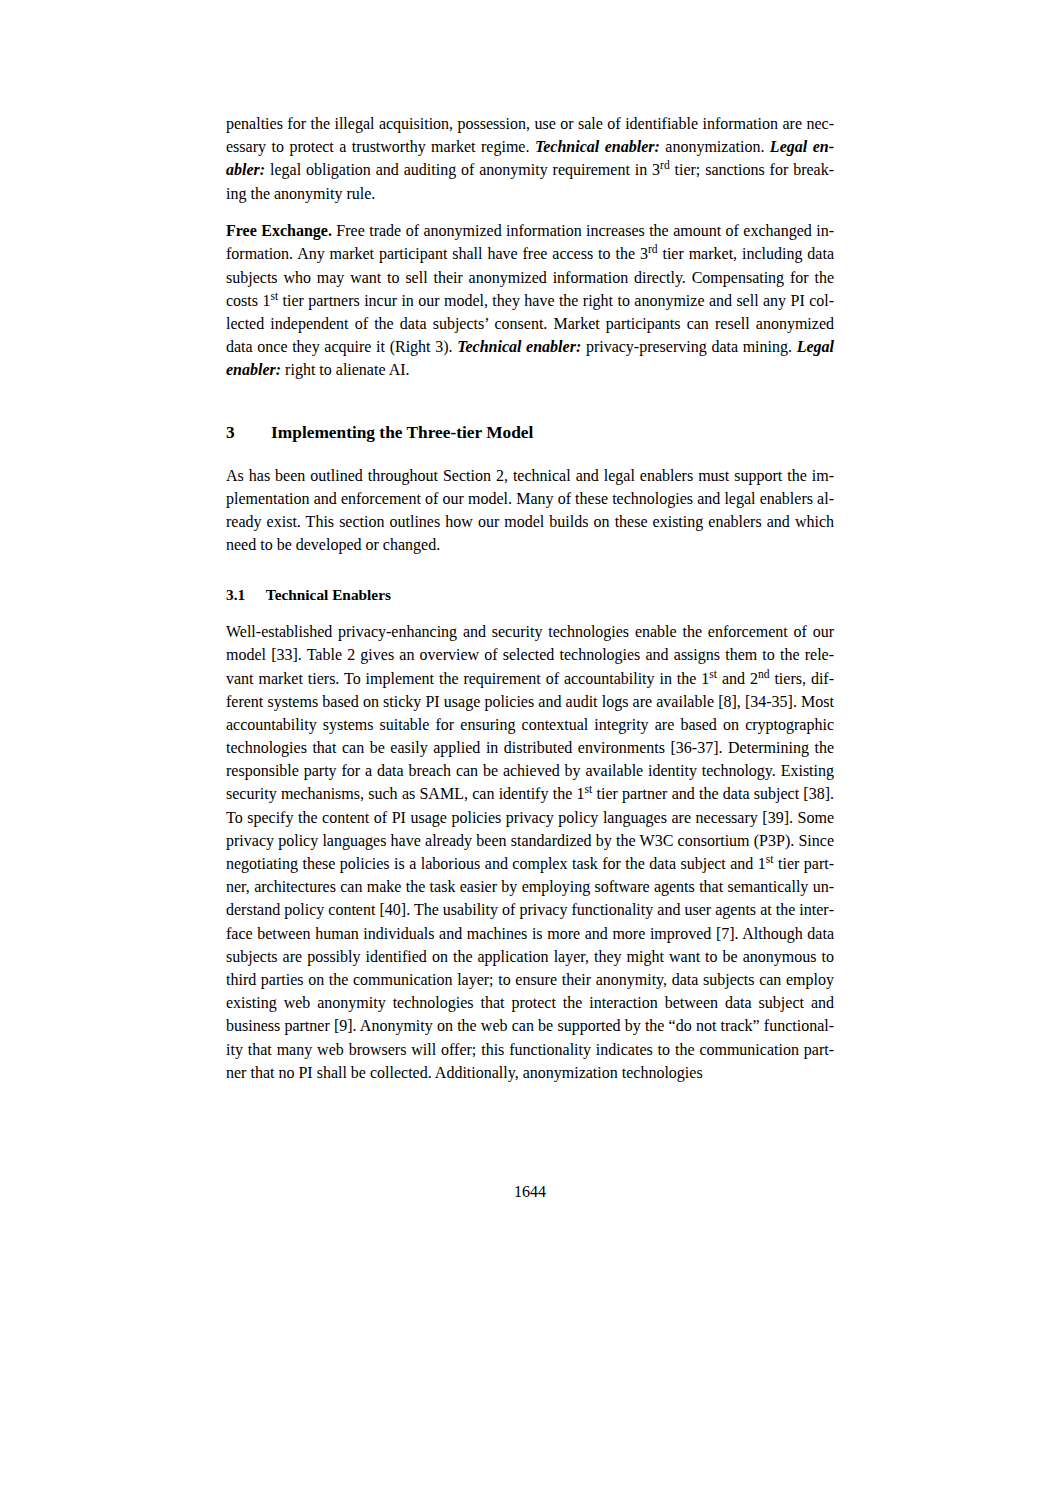penalties for the illegal acquisition, possession, use or sale of identifiable information are necessary to protect a trustworthy market regime. Technical enabler: anonymization. Legal enabler: legal obligation and auditing of anonymity requirement in 3rd tier; sanctions for breaking the anonymity rule.
Free Exchange. Free trade of anonymized information increases the amount of exchanged information. Any market participant shall have free access to the 3rd tier market, including data subjects who may want to sell their anonymized information directly. Compensating for the costs 1st tier partners incur in our model, they have the right to anonymize and sell any PI collected independent of the data subjects’ consent. Market participants can resell anonymized data once they acquire it (Right 3). Technical enabler: privacy-preserving data mining. Legal enabler: right to alienate AI.
3 Implementing the Three-tier Model
As has been outlined throughout Section 2, technical and legal enablers must support the implementation and enforcement of our model. Many of these technologies and legal enablers already exist. This section outlines how our model builds on these existing enablers and which need to be developed or changed.
3.1 Technical Enablers
Well-established privacy-enhancing and security technologies enable the enforcement of our model [33]. Table 2 gives an overview of selected technologies and assigns them to the relevant market tiers. To implement the requirement of accountability in the 1st and 2nd tiers, different systems based on sticky PI usage policies and audit logs are available [8], [34-35]. Most accountability systems suitable for ensuring contextual integrity are based on cryptographic technologies that can be easily applied in distributed environments [36-37]. Determining the responsible party for a data breach can be achieved by available identity technology. Existing security mechanisms, such as SAML, can identify the 1st tier partner and the data subject [38]. To specify the content of PI usage policies privacy policy languages are necessary [39]. Some privacy policy languages have already been standardized by the W3C consortium (P3P). Since negotiating these policies is a laborious and complex task for the data subject and 1st tier partner, architectures can make the task easier by employing software agents that semantically understand policy content [40]. The usability of privacy functionality and user agents at the interface between human individuals and machines is more and more improved [7]. Although data subjects are possibly identified on the application layer, they might want to be anonymous to third parties on the communication layer; to ensure their anonymity, data subjects can employ existing web anonymity technologies that protect the interaction between data subject and business partner [9]. Anonymity on the web can be supported by the “do not track” functionality that many web browsers will offer; this functionality indicates to the communication partner that no PI shall be collected. Additionally, anonymization technologies
1644